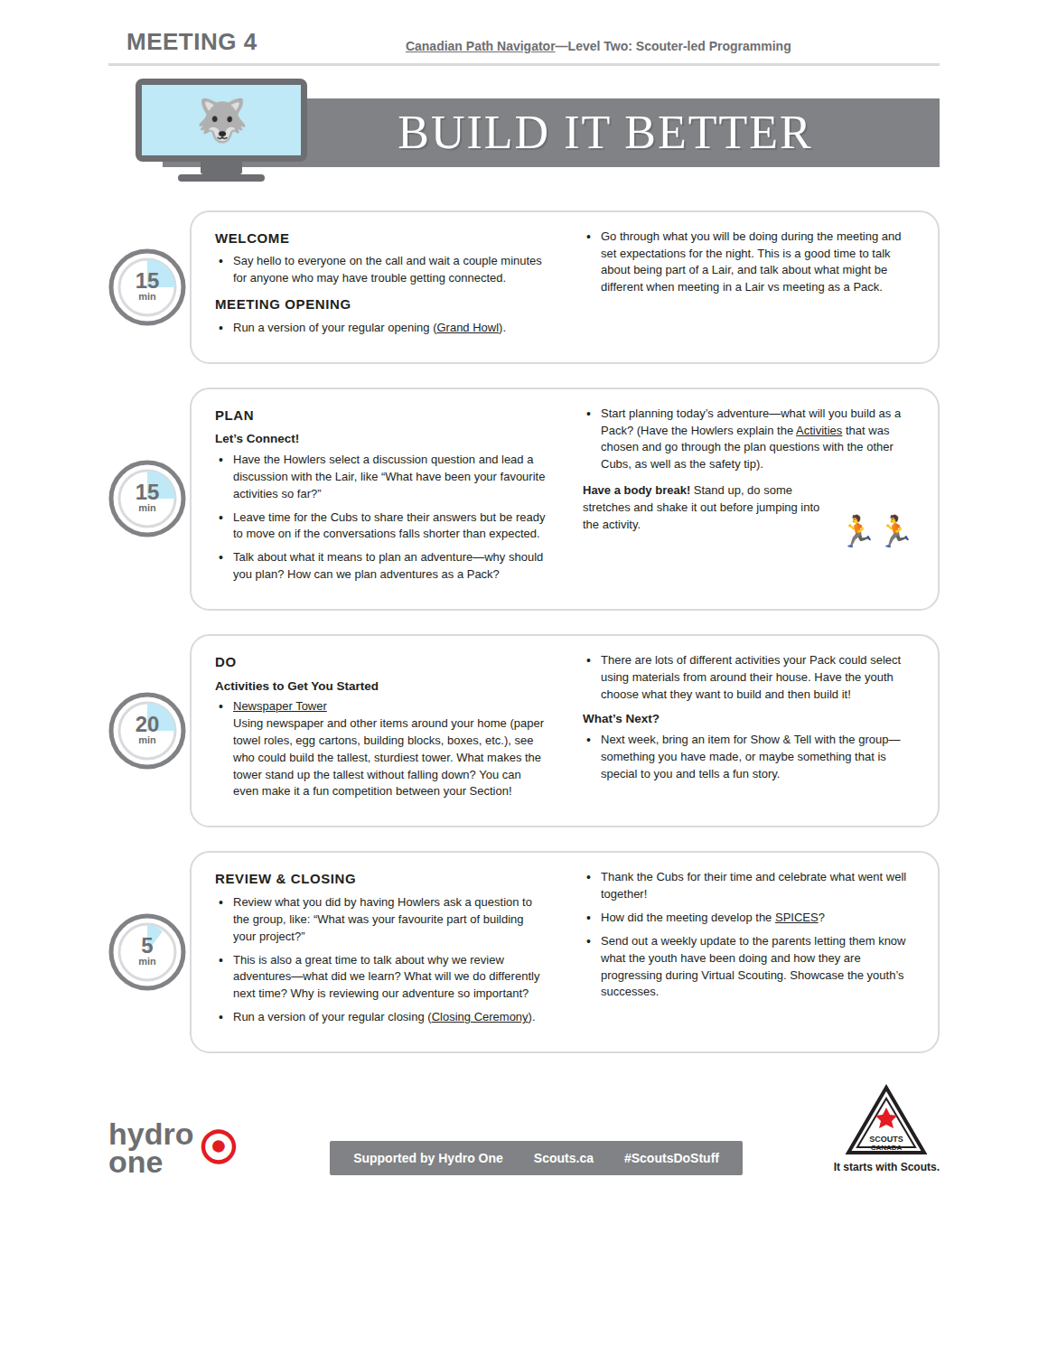MEETING 4
Canadian Path Navigator—Level Two: Scouter-led Programming
BUILD IT BETTER
🐺
15 min
WELCOME
Say hello to everyone on the call and wait a couple minutes for anyone who may have trouble getting connected.
MEETING OPENING
Run a version of your regular opening (Grand Howl).
Go through what you will be doing during the meeting and set expectations for the night. This is a good time to talk about being part of a Lair, and talk about what might be different when meeting in a Lair vs meeting as a Pack.
15 min
PLAN
Let’s Connect!
Have the Howlers select a discussion question and lead a discussion with the Lair, like “What have been your favourite activities so far?”
Leave time for the Cubs to share their answers but be ready to move on if the conversations falls shorter than expected.
Talk about what it means to plan an adventure—why should you plan? How can we plan adventures as a Pack?
Start planning today’s adventure—what will you build as a Pack? (Have the Howlers explain the Activities that was chosen and go through the plan questions with the other Cubs, as well as the safety tip).
Have a body break! Stand up, do some stretches and shake it out before jumping into the activity. 🏃🏃
20 min
DO
Activities to Get You Started
Newspaper Tower
Using newspaper and other items around your home (paper towel roles, egg cartons, building blocks, boxes, etc.), see who could build the tallest, sturdiest tower. What makes the tower stand up the tallest without falling down? You can even make it a fun competition between your Section!
There are lots of different activities your Pack could select using materials from around their house. Have the youth choose what they want to build and then build it!
What’s Next?
Next week, bring an item for Show & Tell with the group—something you have made, or maybe something that is special to you and tells a fun story.
5 min
REVIEW & CLOSING
Review what you did by having Howlers ask a question to the group, like: “What was your favourite part of building your project?”
This is also a great time to talk about why we review adventures—what did we learn? What will we do differently next time? Why is reviewing our adventure so important?
Run a version of your regular closing (Closing Ceremony).
Thank the Cubs for their time and celebrate what went well together!
How did the meeting develop the SPICES?
Send out a weekly update to the parents letting them know what the youth have been doing and how they are progressing during Virtual Scouting. Showcase the youth’s successes.
hydroone
⦿
Supported by Hydro One Scouts.ca #ScoutsDoStuff
SCOUTS CANADA
It starts with Scouts.